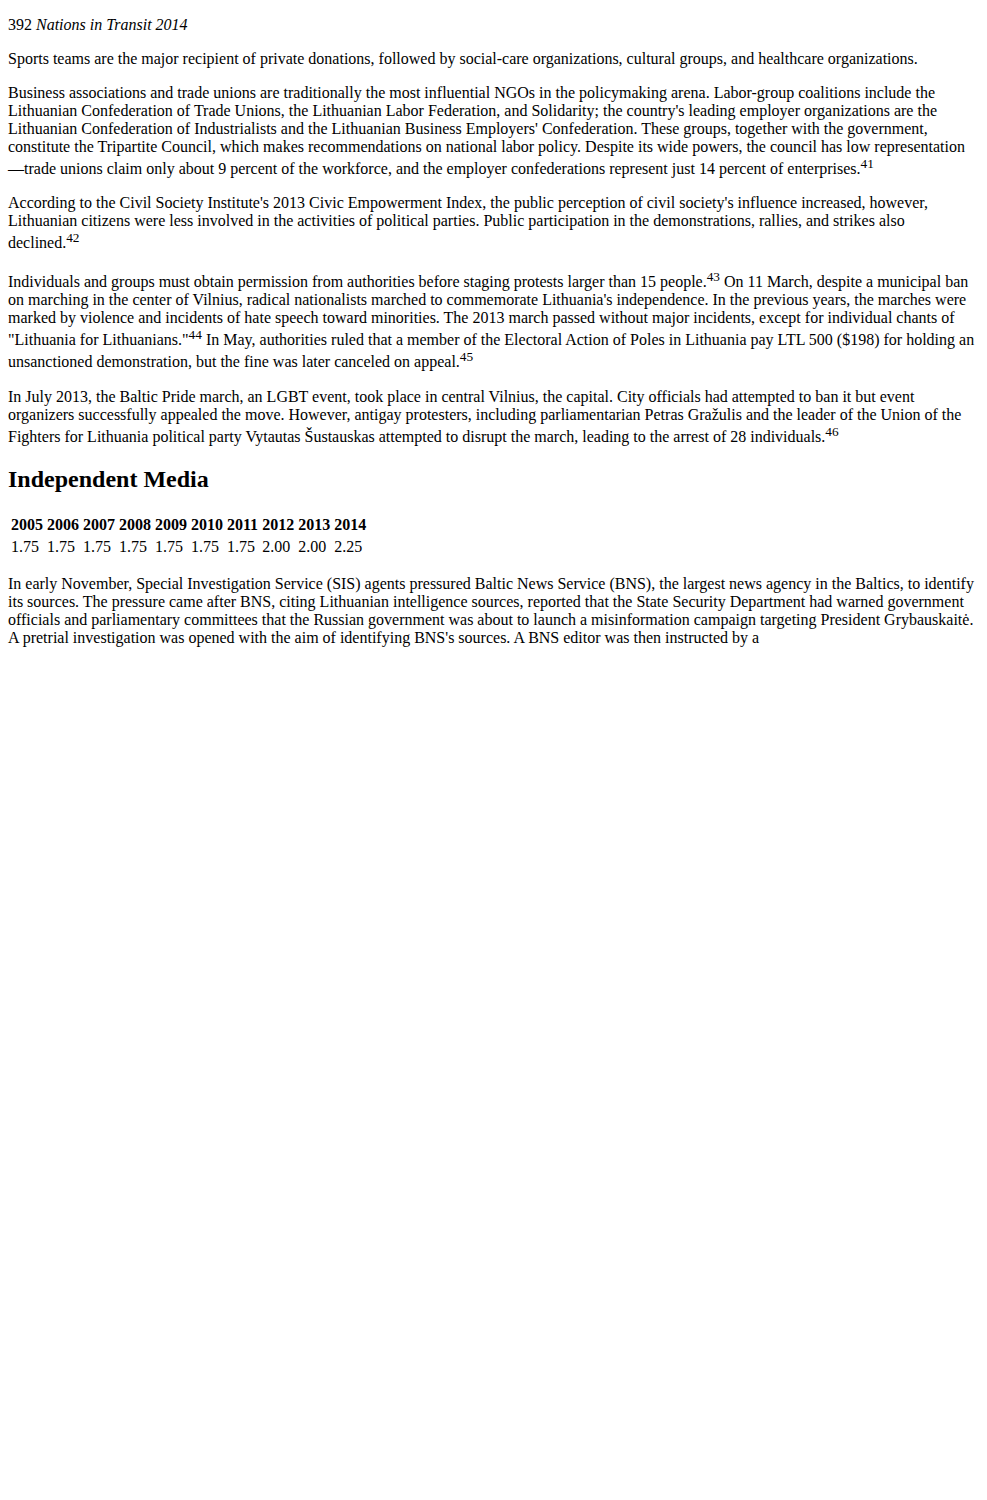392 Nations in Transit 2014
Sports teams are the major recipient of private donations, followed by social-care organizations, cultural groups, and healthcare organizations.
Business associations and trade unions are traditionally the most influential NGOs in the policymaking arena. Labor-group coalitions include the Lithuanian Confederation of Trade Unions, the Lithuanian Labor Federation, and Solidarity; the country's leading employer organizations are the Lithuanian Confederation of Industrialists and the Lithuanian Business Employers' Confederation. These groups, together with the government, constitute the Tripartite Council, which makes recommendations on national labor policy. Despite its wide powers, the council has low representation—trade unions claim only about 9 percent of the workforce, and the employer confederations represent just 14 percent of enterprises.41
According to the Civil Society Institute's 2013 Civic Empowerment Index, the public perception of civil society's influence increased, however, Lithuanian citizens were less involved in the activities of political parties. Public participation in the demonstrations, rallies, and strikes also declined.42
Individuals and groups must obtain permission from authorities before staging protests larger than 15 people.43 On 11 March, despite a municipal ban on marching in the center of Vilnius, radical nationalists marched to commemorate Lithuania's independence. In the previous years, the marches were marked by violence and incidents of hate speech toward minorities. The 2013 march passed without major incidents, except for individual chants of "Lithuania for Lithuanians."44 In May, authorities ruled that a member of the Electoral Action of Poles in Lithuania pay LTL 500 ($198) for holding an unsanctioned demonstration, but the fine was later canceled on appeal.45
In July 2013, the Baltic Pride march, an LGBT event, took place in central Vilnius, the capital. City officials had attempted to ban it but event organizers successfully appealed the move. However, antigay protesters, including parliamentarian Petras Gražulis and the leader of the Union of the Fighters for Lithuania political party Vytautas Šustauskas attempted to disrupt the march, leading to the arrest of 28 individuals.46
Independent Media
| 2005 | 2006 | 2007 | 2008 | 2009 | 2010 | 2011 | 2012 | 2013 | 2014 |
| --- | --- | --- | --- | --- | --- | --- | --- | --- | --- |
| 1.75 | 1.75 | 1.75 | 1.75 | 1.75 | 1.75 | 1.75 | 2.00 | 2.00 | 2.25 |
In early November, Special Investigation Service (SIS) agents pressured Baltic News Service (BNS), the largest news agency in the Baltics, to identify its sources. The pressure came after BNS, citing Lithuanian intelligence sources, reported that the State Security Department had warned government officials and parliamentary committees that the Russian government was about to launch a misinformation campaign targeting President Grybauskaitė. A pretrial investigation was opened with the aim of identifying BNS's sources. A BNS editor was then instructed by a